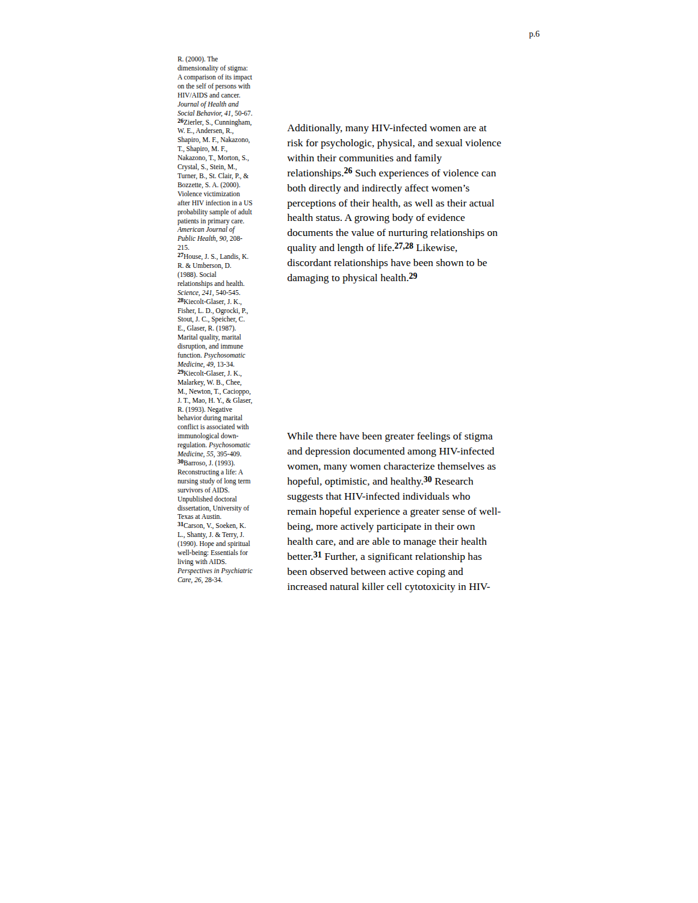p.6
R. (2000). The dimensionality of stigma: A comparison of its impact on the self of persons with HIV/AIDS and cancer. Journal of Health and Social Behavior, 41, 50-67.
26Zierler, S., Cunningham, W. E., Andersen, R., Shapiro, M. F., Nakazono, T., Shapiro, M. F., Nakazono, T., Morton, S., Crystal, S., Stein, M., Turner, B., St. Clair, P., & Bozzette, S. A. (2000). Violence victimization after HIV infection in a US probability sample of adult patients in primary care. American Journal of Public Health, 90, 208-215.
27House, J. S., Landis, K. R. & Umberson, D. (1988). Social relationships and health. Science, 241, 540-545.
28Kiecolt-Glaser, J. K., Fisher, L. D., Ogrocki, P., Stout, J. C., Speicher, C. E., Glaser, R. (1987). Marital quality, marital disruption, and immune function. Psychosomatic Medicine, 49, 13-34.
29Kiecolt-Glaser, J. K., Malarkey, W. B., Chee, M., Newton, T., Cacioppo, J. T., Mao, H. Y., & Glaser, R. (1993). Negative behavior during marital conflict is associated with immunological down-regulation. Psychosomatic Medicine, 55, 395-409.
30Barroso, J. (1993). Reconstructing a life: A nursing study of long term survivors of AIDS. Unpublished doctoral dissertation, University of Texas at Austin.
31Carson, V., Soeken, K. L., Shanty, J. & Terry, J. (1990). Hope and spiritual well-being: Essentials for living with AIDS. Perspectives in Psychiatric Care, 26, 28-34.
Additionally, many HIV-infected women are at risk for psychologic, physical, and sexual violence within their communities and family relationships.26 Such experiences of violence can both directly and indirectly affect women’s perceptions of their health, as well as their actual health status. A growing body of evidence documents the value of nurturing relationships on quality and length of life.27,28 Likewise, discordant relationships have been shown to be damaging to physical health.29
While there have been greater feelings of stigma and depression documented among HIV-infected women, many women characterize themselves as hopeful, optimistic, and healthy.30 Research suggests that HIV-infected individuals who remain hopeful experience a greater sense of well-being, more actively participate in their own health care, and are able to manage their health better.31 Further, a significant relationship has been observed between active coping and increased natural killer cell cytotoxicity in HIV-